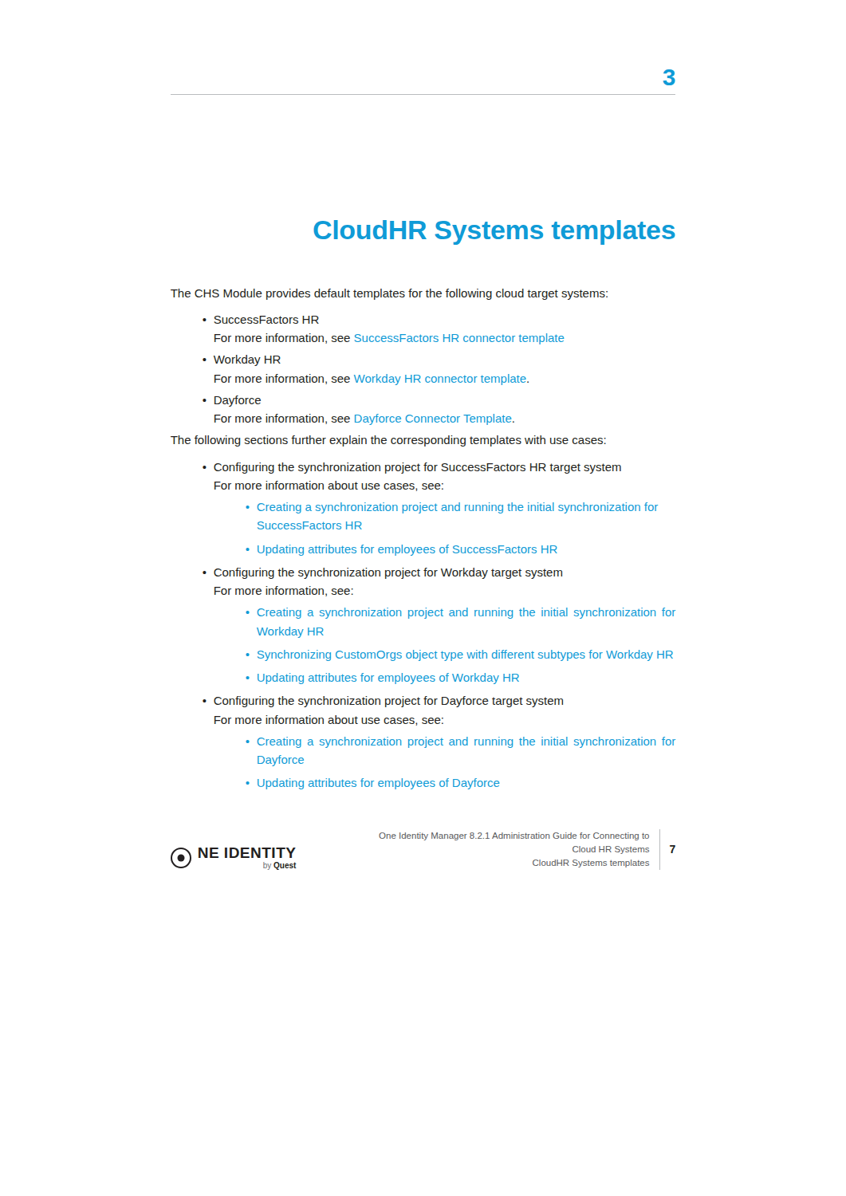3
CloudHR Systems templates
The CHS Module provides default templates for the following cloud target systems:
SuccessFactors HR
For more information, see SuccessFactors HR connector template
Workday HR
For more information, see Workday HR connector template.
Dayforce
For more information, see Dayforce Connector Template.
The following sections further explain the corresponding templates with use cases:
Configuring the synchronization project for SuccessFactors HR target system
For more information about use cases, see:
Creating a synchronization project and running the initial synchronization for SuccessFactors HR
Updating attributes for employees of SuccessFactors HR
Configuring the synchronization project for Workday target system
For more information, see:
Creating a synchronization project and running the initial synchronization for Workday HR
Synchronizing CustomOrgs object type with different subtypes for Workday HR
Updating attributes for employees of Workday HR
Configuring the synchronization project for Dayforce target system
For more information about use cases, see:
Creating a synchronization project and running the initial synchronization for Dayforce
Updating attributes for employees of Dayforce
NE IDENTITY
by Quest
One Identity Manager 8.2.1 Administration Guide for Connecting to
Cloud HR Systems
CloudHR Systems templates
7